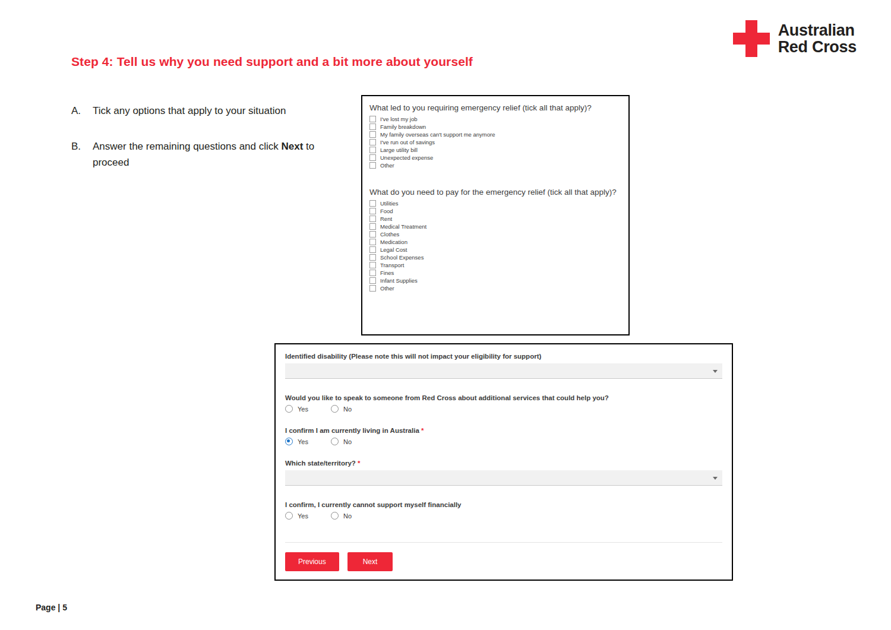Australian
Red Cross
Step 4: Tell us why you need support and a bit more about yourself
A. Tick any options that apply to your situation
B. Answer the remaining questions and click Next to proceed
What led to you requiring emergency relief (tick all that apply)?
I've lost my job
Family breakdown
My family overseas can't support me anymore
I've run out of savings
Large utility bill
Unexpected expense
Other
What do you need to pay for the emergency relief (tick all that apply)?
Utilities
Food
Rent
Medical Treatment
Clothes
Medication
Legal Cost
School Expenses
Transport
Fines
Infant Supplies
Other
Identified disability (Please note this will not impact your eligibility for support)
Would you like to speak to someone from Red Cross about additional services that could help you?
Yes No
I confirm I am currently living in Australia *
Yes No
Which state/territory? *
I confirm, I currently cannot support myself financially
Yes No
Previous Next
Page | 5